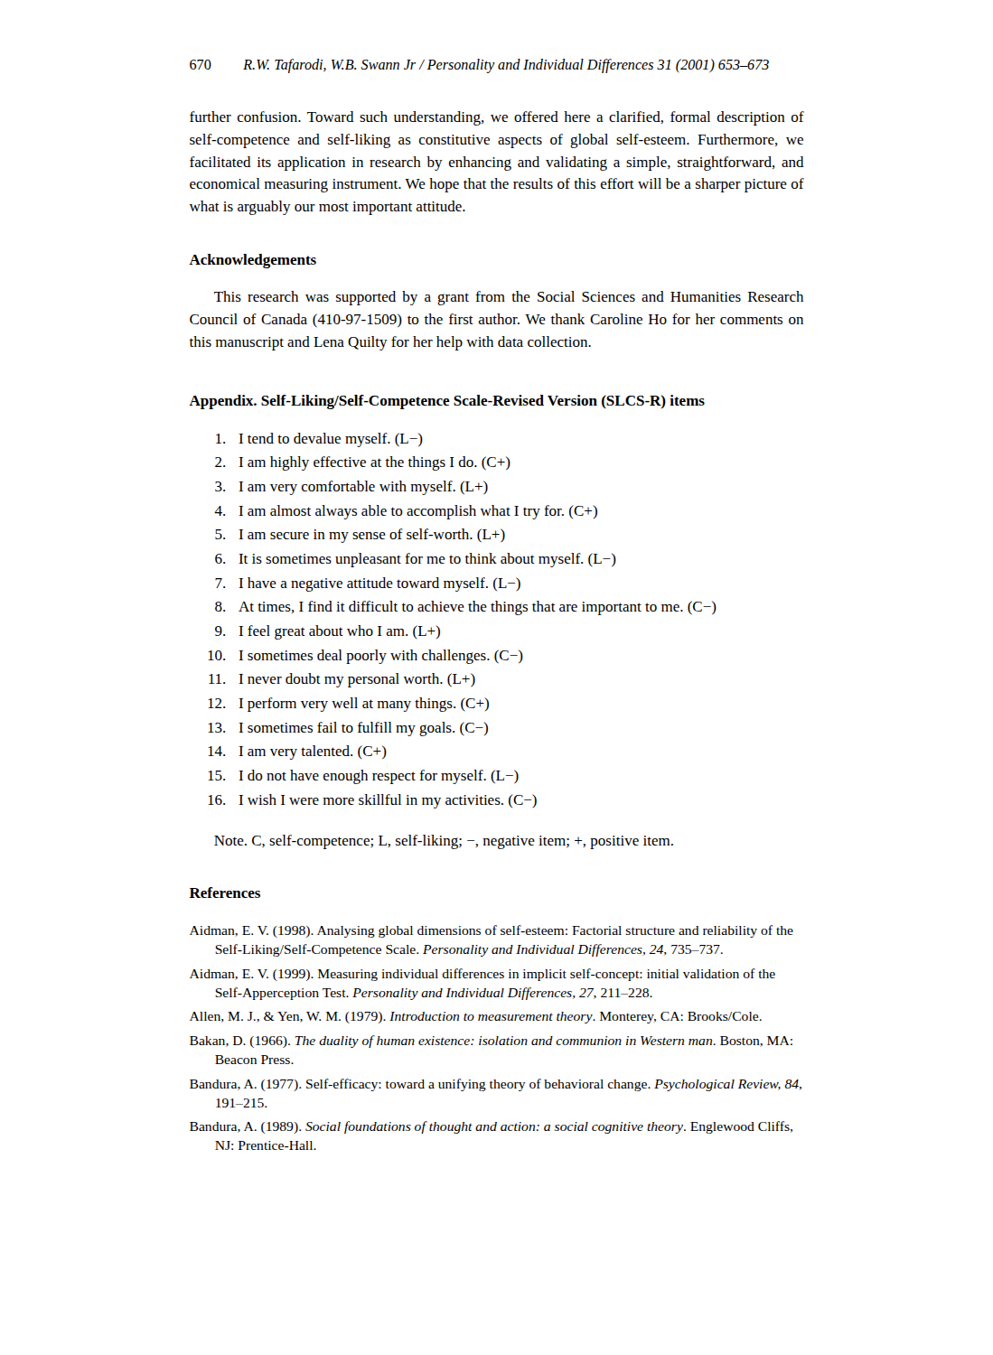670 R.W. Tafarodi, W.B. Swann Jr / Personality and Individual Differences 31 (2001) 653–673
further confusion. Toward such understanding, we offered here a clarified, formal description of self-competence and self-liking as constitutive aspects of global self-esteem. Furthermore, we facilitated its application in research by enhancing and validating a simple, straightforward, and economical measuring instrument. We hope that the results of this effort will be a sharper picture of what is arguably our most important attitude.
Acknowledgements
This research was supported by a grant from the Social Sciences and Humanities Research Council of Canada (410-97-1509) to the first author. We thank Caroline Ho for her comments on this manuscript and Lena Quilty for her help with data collection.
Appendix. Self-Liking/Self-Competence Scale-Revised Version (SLCS-R) items
I tend to devalue myself. (L−)
I am highly effective at the things I do. (C+)
I am very comfortable with myself. (L+)
I am almost always able to accomplish what I try for. (C+)
I am secure in my sense of self-worth. (L+)
It is sometimes unpleasant for me to think about myself. (L−)
I have a negative attitude toward myself. (L−)
At times, I find it difficult to achieve the things that are important to me. (C−)
I feel great about who I am. (L+)
I sometimes deal poorly with challenges. (C−)
I never doubt my personal worth. (L+)
I perform very well at many things. (C+)
I sometimes fail to fulfill my goals. (C−)
I am very talented. (C+)
I do not have enough respect for myself. (L−)
I wish I were more skillful in my activities. (C−)
Note. C, self-competence; L, self-liking; −, negative item; +, positive item.
References
Aidman, E. V. (1998). Analysing global dimensions of self-esteem: Factorial structure and reliability of the Self-Liking/Self-Competence Scale. Personality and Individual Differences, 24, 735–737.
Aidman, E. V. (1999). Measuring individual differences in implicit self-concept: initial validation of the Self-Apperception Test. Personality and Individual Differences, 27, 211–228.
Allen, M. J., & Yen, W. M. (1979). Introduction to measurement theory. Monterey, CA: Brooks/Cole.
Bakan, D. (1966). The duality of human existence: isolation and communion in Western man. Boston, MA: Beacon Press.
Bandura, A. (1977). Self-efficacy: toward a unifying theory of behavioral change. Psychological Review, 84, 191–215.
Bandura, A. (1989). Social foundations of thought and action: a social cognitive theory. Englewood Cliffs, NJ: Prentice-Hall.